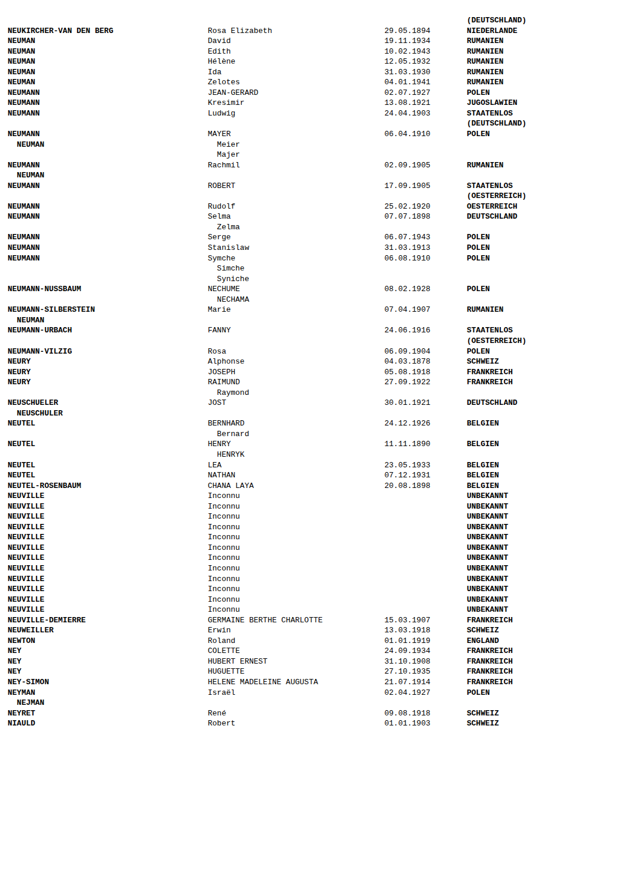| | | | (DEUTSCHLAND) |
| NEUKIRCHER-VAN DEN BERG | Rosa Elizabeth | 29.05.1894 | NIEDERLANDE |
| NEUMAN | David | 19.11.1934 | RUMANIEN |
| NEUMAN | Edith | 10.02.1943 | RUMANIEN |
| NEUMAN | Hélène | 12.05.1932 | RUMANIEN |
| NEUMAN | Ida | 31.03.1930 | RUMANIEN |
| NEUMAN | Zelotes | 04.01.1941 | RUMANIEN |
| NEUMANN | JEAN-GERARD | 02.07.1927 | POLEN |
| NEUMANN | Kresimir | 13.08.1921 | JUGOSLAWIEN |
| NEUMANN | Ludwig | 24.04.1903 | STAATENLOS |
| | | | (DEUTSCHLAND) |
| NEUMANN | MAYER | 06.04.1910 | POLEN |
| NEUMAN | Meier | | |
| | Majer | | |
| NEUMANN | Rachmil | 02.09.1905 | RUMANIEN |
| NEUMAN | | | |
| NEUMANN | ROBERT | 17.09.1905 | STAATENLOS |
| | | | (OESTERREICH) |
| NEUMANN | Rudolf | 25.02.1920 | OESTERREICH |
| NEUMANN | Selma | 07.07.1898 | DEUTSCHLAND |
| | Zelma | | |
| NEUMANN | Serge | 06.07.1943 | POLEN |
| NEUMANN | Stanislaw | 31.03.1913 | POLEN |
| NEUMANN | Symche | 06.08.1910 | POLEN |
| | Simche | | |
| | Syniche | | |
| NEUMANN-NUSSBAUM | NECHUME | 08.02.1928 | POLEN |
| | NECHAMA | | |
| NEUMANN-SILBERSTEIN | Marie | 07.04.1907 | RUMANIEN |
| NEUMAN | | | |
| NEUMANN-URBACH | FANNY | 24.06.1916 | STAATENLOS |
| | | | (OESTERREICH) |
| NEUMANN-VILZIG | Rosa | 06.09.1904 | POLEN |
| NEURY | Alphonse | 04.03.1878 | SCHWEIZ |
| NEURY | JOSEPH | 05.08.1918 | FRANKREICH |
| NEURY | RAIMUND | 27.09.1922 | FRANKREICH |
| | Raymond | | |
| NEUSCHUELER | JOST | 30.01.1921 | DEUTSCHLAND |
| NEUSCHULER | | | |
| NEUTEL | BERNHARD | 24.12.1926 | BELGIEN |
| | Bernard | | |
| NEUTEL | HENRY | 11.11.1890 | BELGIEN |
| | HENRYK | | |
| NEUTEL | LEA | 23.05.1933 | BELGIEN |
| NEUTEL | NATHAN | 07.12.1931 | BELGIEN |
| NEUTEL-ROSENBAUM | CHANA LAYA | 20.08.1898 | BELGIEN |
| NEUVILLE | Inconnu | | UNBEKANNT |
| NEUVILLE | Inconnu | | UNBEKANNT |
| NEUVILLE | Inconnu | | UNBEKANNT |
| NEUVILLE | Inconnu | | UNBEKANNT |
| NEUVILLE | Inconnu | | UNBEKANNT |
| NEUVILLE | Inconnu | | UNBEKANNT |
| NEUVILLE | Inconnu | | UNBEKANNT |
| NEUVILLE | Inconnu | | UNBEKANNT |
| NEUVILLE | Inconnu | | UNBEKANNT |
| NEUVILLE | Inconnu | | UNBEKANNT |
| NEUVILLE | Inconnu | | UNBEKANNT |
| NEUVILLE | Inconnu | | UNBEKANNT |
| NEUVILLE-DEMIERRE | GERMAINE BERTHE CHARLOTTE | 15.03.1907 | FRANKREICH |
| NEUWEILLER | Erwin | 13.03.1918 | SCHWEIZ |
| NEWTON | Roland | 01.01.1919 | ENGLAND |
| NEY | COLETTE | 24.09.1934 | FRANKREICH |
| NEY | HUBERT ERNEST | 31.10.1908 | FRANKREICH |
| NEY | HUGUETTE | 27.10.1935 | FRANKREICH |
| NEY-SIMON | HELENE MADELEINE AUGUSTA | 21.07.1914 | FRANKREICH |
| NEYMAN | Israël | 02.04.1927 | POLEN |
| NEJMAN | | | |
| NEYRET | René | 09.08.1918 | SCHWEIZ |
| NIAULD | Robert | 01.01.1903 | SCHWEIZ |